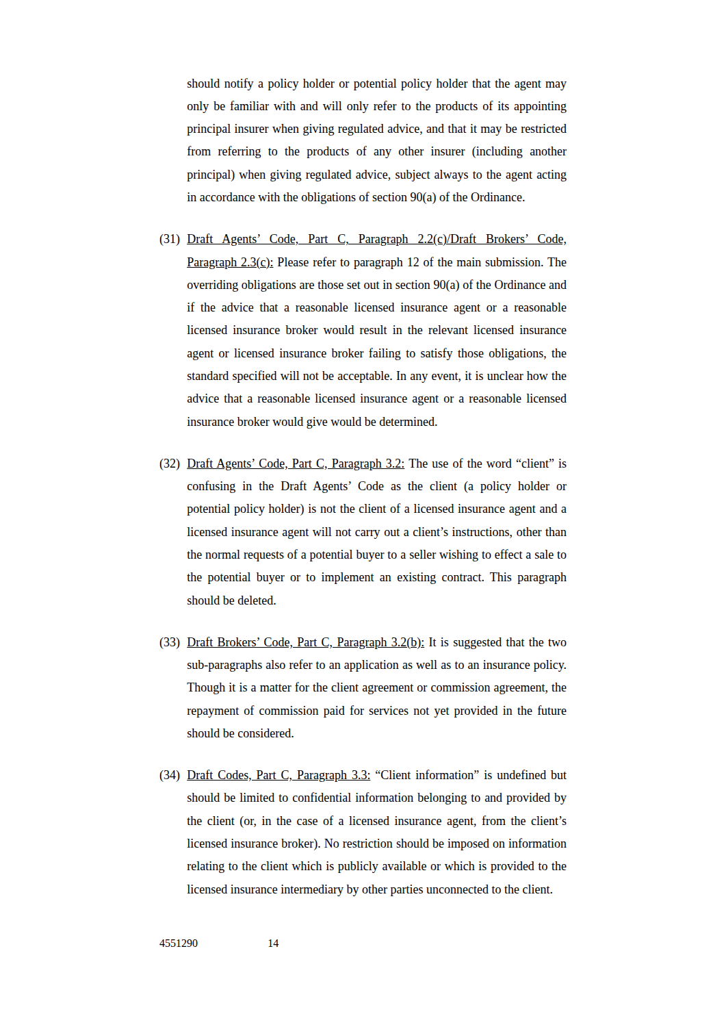should notify a policy holder or potential policy holder that the agent may only be familiar with and will only refer to the products of its appointing principal insurer when giving regulated advice, and that it may be restricted from referring to the products of any other insurer (including another principal) when giving regulated advice, subject always to the agent acting in accordance with the obligations of section 90(a) of the Ordinance.
(31) Draft Agents’ Code, Part C, Paragraph 2.2(c)/Draft Brokers’ Code, Paragraph 2.3(c): Please refer to paragraph 12 of the main submission. The overriding obligations are those set out in section 90(a) of the Ordinance and if the advice that a reasonable licensed insurance agent or a reasonable licensed insurance broker would result in the relevant licensed insurance agent or licensed insurance broker failing to satisfy those obligations, the standard specified will not be acceptable. In any event, it is unclear how the advice that a reasonable licensed insurance agent or a reasonable licensed insurance broker would give would be determined.
(32) Draft Agents’ Code, Part C, Paragraph 3.2: The use of the word “client” is confusing in the Draft Agents’ Code as the client (a policy holder or potential policy holder) is not the client of a licensed insurance agent and a licensed insurance agent will not carry out a client’s instructions, other than the normal requests of a potential buyer to a seller wishing to effect a sale to the potential buyer or to implement an existing contract. This paragraph should be deleted.
(33) Draft Brokers’ Code, Part C, Paragraph 3.2(b): It is suggested that the two sub-paragraphs also refer to an application as well as to an insurance policy. Though it is a matter for the client agreement or commission agreement, the repayment of commission paid for services not yet provided in the future should be considered.
(34) Draft Codes, Part C, Paragraph 3.3: “Client information” is undefined but should be limited to confidential information belonging to and provided by the client (or, in the case of a licensed insurance agent, from the client’s licensed insurance broker). No restriction should be imposed on information relating to the client which is publicly available or which is provided to the licensed insurance intermediary by other parties unconnected to the client.
4551290 14